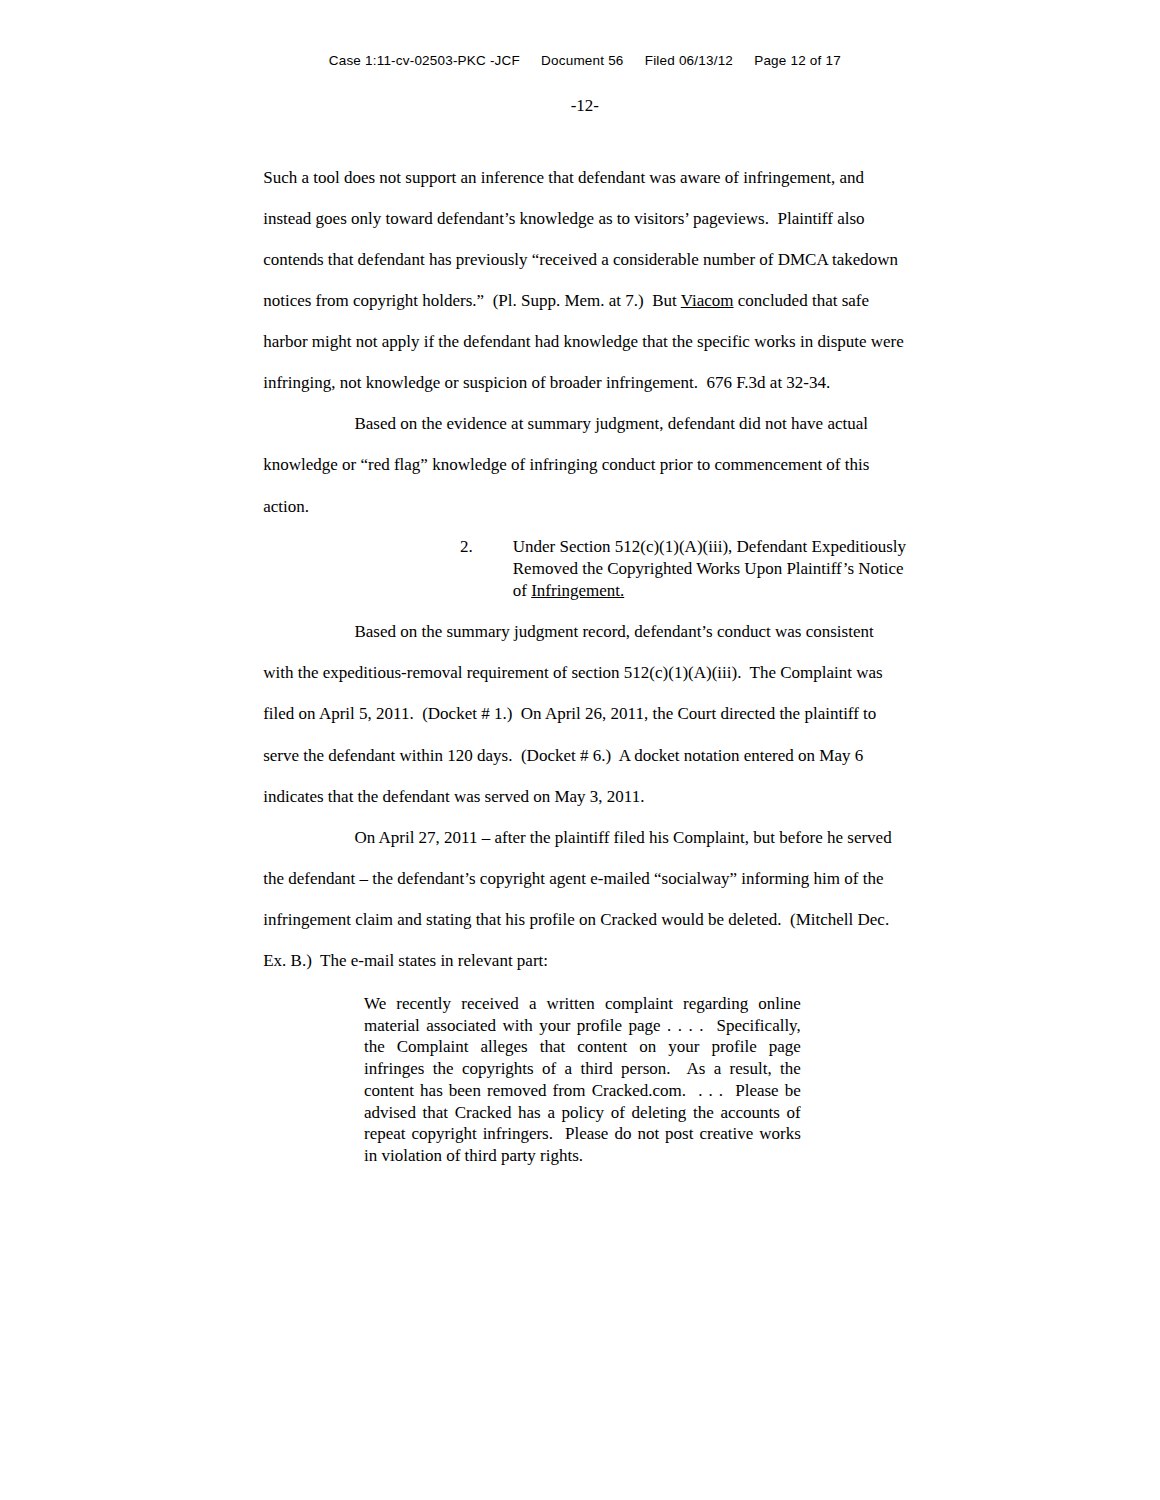Case 1:11-cv-02503-PKC -JCF Document 56 Filed 06/13/12 Page 12 of 17
-12-
Such a tool does not support an inference that defendant was aware of infringement, and instead goes only toward defendant’s knowledge as to visitors’ pageviews. Plaintiff also contends that defendant has previously “received a considerable number of DMCA takedown notices from copyright holders.” (Pl. Supp. Mem. at 7.) But Viacom concluded that safe harbor might not apply if the defendant had knowledge that the specific works in dispute were infringing, not knowledge or suspicion of broader infringement. 676 F.3d at 32-34.
Based on the evidence at summary judgment, defendant did not have actual knowledge or “red flag” knowledge of infringing conduct prior to commencement of this action.
2.
Under Section 512(c)(1)(A)(iii), Defendant Expeditiously Removed the Copyrighted Works Upon Plaintiff’s Notice of Infringement.
Based on the summary judgment record, defendant’s conduct was consistent with the expeditious-removal requirement of section 512(c)(1)(A)(iii). The Complaint was filed on April 5, 2011. (Docket # 1.) On April 26, 2011, the Court directed the plaintiff to serve the defendant within 120 days. (Docket # 6.) A docket notation entered on May 6 indicates that the defendant was served on May 3, 2011.
On April 27, 2011 – after the plaintiff filed his Complaint, but before he served the defendant – the defendant’s copyright agent e-mailed “socialway” informing him of the infringement claim and stating that his profile on Cracked would be deleted. (Mitchell Dec. Ex. B.) The e-mail states in relevant part:
We recently received a written complaint regarding online material associated with your profile page . . . . Specifically, the Complaint alleges that content on your profile page infringes the copyrights of a third person. As a result, the content has been removed from Cracked.com. . . . Please be advised that Cracked has a policy of deleting the accounts of repeat copyright infringers. Please do not post creative works in violation of third party rights.